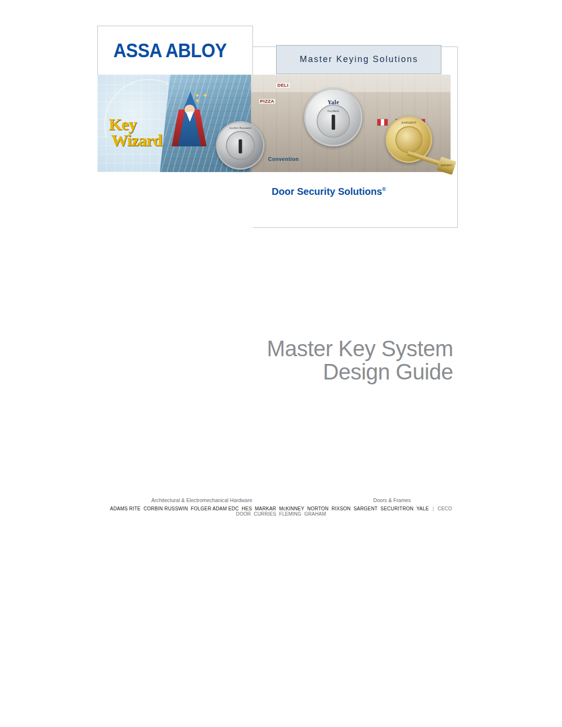ASSA ABLOY
Master Keying Solutions
DELI PIZZA Convention
✦ ✦ ✦
KeyWizard
Corbin Russwin
Yale
KeyMark
SARGENT
SARGENT
Door Security Solutions®
Master Key System
Design Guide
Architectural & Electromechanical Hardware Doors & Frames
ADAMS RITE CORBIN RUSSWIN FOLGER ADAM EDC HES MARKAR McKINNEY NORTON RIXSON SARGENT SECURITRON YALE|CECO DOOR CURRIES FLEMING GRAHAM